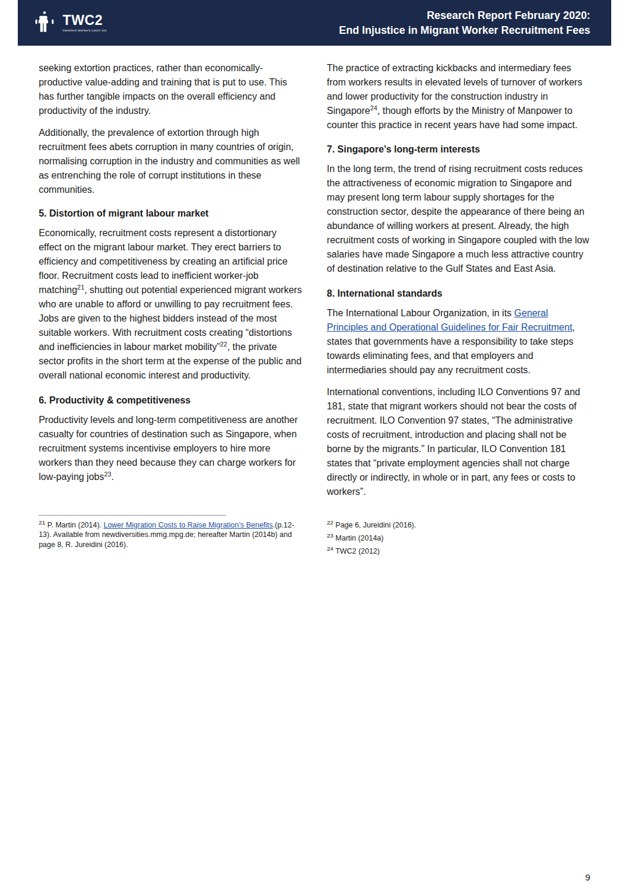TWC2 transient workers count too
Research Report February 2020:
End Injustice in Migrant Worker Recruitment Fees
seeking extortion practices, rather than economically-productive value-adding and training that is put to use. This has further tangible impacts on the overall efficiency and productivity of the industry.
Additionally, the prevalence of extortion through high recruitment fees abets corruption in many countries of origin, normalising corruption in the industry and communities as well as entrenching the role of corrupt institutions in these communities.
5. Distortion of migrant labour market
Economically, recruitment costs represent a distortionary effect on the migrant labour market. They erect barriers to efficiency and competitiveness by creating an artificial price floor. Recruitment costs lead to inefficient worker-job matching21, shutting out potential experienced migrant workers who are unable to afford or unwilling to pay recruitment fees. Jobs are given to the highest bidders instead of the most suitable workers. With recruitment costs creating “distortions and inefficiencies in labour market mobility”22, the private sector profits in the short term at the expense of the public and overall national economic interest and productivity.
6. Productivity & competitiveness
Productivity levels and long-term competitiveness are another casualty for countries of destination such as Singapore, when recruitment systems incentivise employers to hire more workers than they need because they can charge workers for low-paying jobs23.
The practice of extracting kickbacks and intermediary fees from workers results in elevated levels of turnover of workers and lower productivity for the construction industry in Singapore24, though efforts by the Ministry of Manpower to counter this practice in recent years have had some impact.
7. Singapore’s long-term interests
In the long term, the trend of rising recruitment costs reduces the attractiveness of economic migration to Singapore and may present long term labour supply shortages for the construction sector, despite the appearance of there being an abundance of willing workers at present. Already, the high recruitment costs of working in Singapore coupled with the low salaries have made Singapore a much less attractive country of destination relative to the Gulf States and East Asia.
8. International standards
The International Labour Organization, in its General Principles and Operational Guidelines for Fair Recruitment, states that governments have a responsibility to take steps towards eliminating fees, and that employers and intermediaries should pay any recruitment costs.
International conventions, including ILO Conventions 97 and 181, state that migrant workers should not bear the costs of recruitment. ILO Convention 97 states, “The administrative costs of recruitment, introduction and placing shall not be borne by the migrants.” In particular, ILO Convention 181 states that “private employment agencies shall not charge directly or indirectly, in whole or in part, any fees or costs to workers”.
21 P. Martin (2014). Lower Migration Costs to Raise Migration’s Benefits.(p.12-13). Available from newdiversities.mmg.mpg.de; hereafter Martin (2014b) and page 8, R. Jureidini (2016).
22 Page 6, Jureidini (2016).
23 Martin (2014a)
24 TWC2 (2012)
9